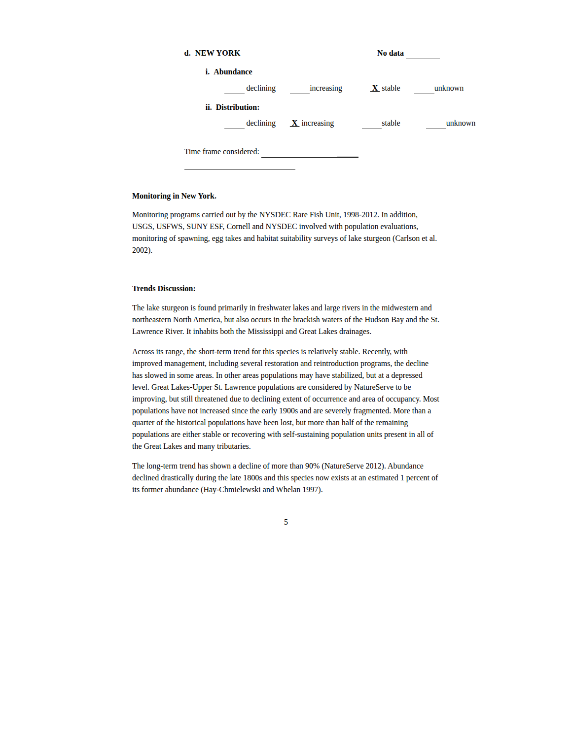d. NEW YORK No data
i. Abundance
declining increasing X stable unknown
ii. Distribution:
declining X increasing stable unknown
Time frame considered:
Monitoring in New York.
Monitoring programs carried out by the NYSDEC Rare Fish Unit, 1998-2012. In addition, USGS, USFWS, SUNY ESF, Cornell and NYSDEC involved with population evaluations, monitoring of spawning, egg takes and habitat suitability surveys of lake sturgeon (Carlson et al. 2002).
Trends Discussion:
The lake sturgeon is found primarily in freshwater lakes and large rivers in the midwestern and northeastern North America, but also occurs in the brackish waters of the Hudson Bay and the St. Lawrence River. It inhabits both the Mississippi and Great Lakes drainages.
Across its range, the short-term trend for this species is relatively stable. Recently, with improved management, including several restoration and reintroduction programs, the decline has slowed in some areas. In other areas populations may have stabilized, but at a depressed level. Great Lakes-Upper St. Lawrence populations are considered by NatureServe to be improving, but still threatened due to declining extent of occurrence and area of occupancy. Most populations have not increased since the early 1900s and are severely fragmented. More than a quarter of the historical populations have been lost, but more than half of the remaining populations are either stable or recovering with self-sustaining population units present in all of the Great Lakes and many tributaries.
The long-term trend has shown a decline of more than 90% (NatureServe 2012). Abundance declined drastically during the late 1800s and this species now exists at an estimated 1 percent of its former abundance (Hay-Chmielewski and Whelan 1997).
5